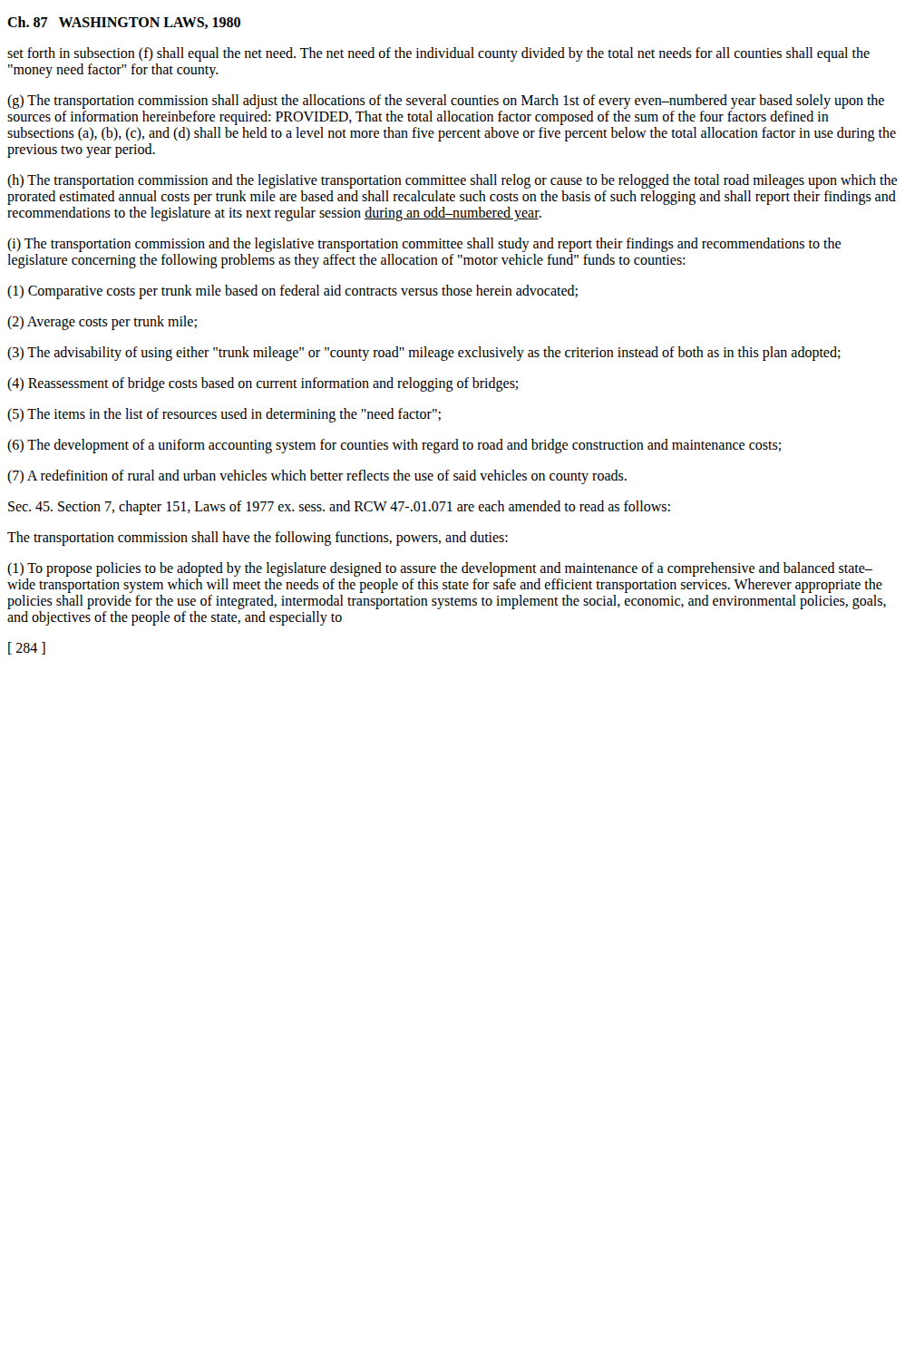Ch. 87 WASHINGTON LAWS, 1980
set forth in subsection (f) shall equal the net need. The net need of the individual county divided by the total net needs for all counties shall equal the "money need factor" for that county.
(g) The transportation commission shall adjust the allocations of the several counties on March 1st of every even–numbered year based solely upon the sources of information hereinbefore required: PROVIDED, That the total allocation factor composed of the sum of the four factors defined in subsections (a), (b), (c), and (d) shall be held to a level not more than five percent above or five percent below the total allocation factor in use during the previous two year period.
(h) The transportation commission and the legislative transportation committee shall relog or cause to be relogged the total road mileages upon which the prorated estimated annual costs per trunk mile are based and shall recalculate such costs on the basis of such relogging and shall report their findings and recommendations to the legislature at its next regular session during an odd–numbered year.
(i) The transportation commission and the legislative transportation committee shall study and report their findings and recommendations to the legislature concerning the following problems as they affect the allocation of "motor vehicle fund" funds to counties:
(1) Comparative costs per trunk mile based on federal aid contracts versus those herein advocated;
(2) Average costs per trunk mile;
(3) The advisability of using either "trunk mileage" or "county road" mileage exclusively as the criterion instead of both as in this plan adopted;
(4) Reassessment of bridge costs based on current information and relogging of bridges;
(5) The items in the list of resources used in determining the "need factor";
(6) The development of a uniform accounting system for counties with regard to road and bridge construction and maintenance costs;
(7) A redefinition of rural and urban vehicles which better reflects the use of said vehicles on county roads.
Sec. 45. Section 7, chapter 151, Laws of 1977 ex. sess. and RCW 47-.01.071 are each amended to read as follows:
The transportation commission shall have the following functions, powers, and duties:
(1) To propose policies to be adopted by the legislature designed to assure the development and maintenance of a comprehensive and balanced state–wide transportation system which will meet the needs of the people of this state for safe and efficient transportation services. Wherever appropriate the policies shall provide for the use of integrated, intermodal transportation systems to implement the social, economic, and environmental policies, goals, and objectives of the people of the state, and especially to
[ 284 ]